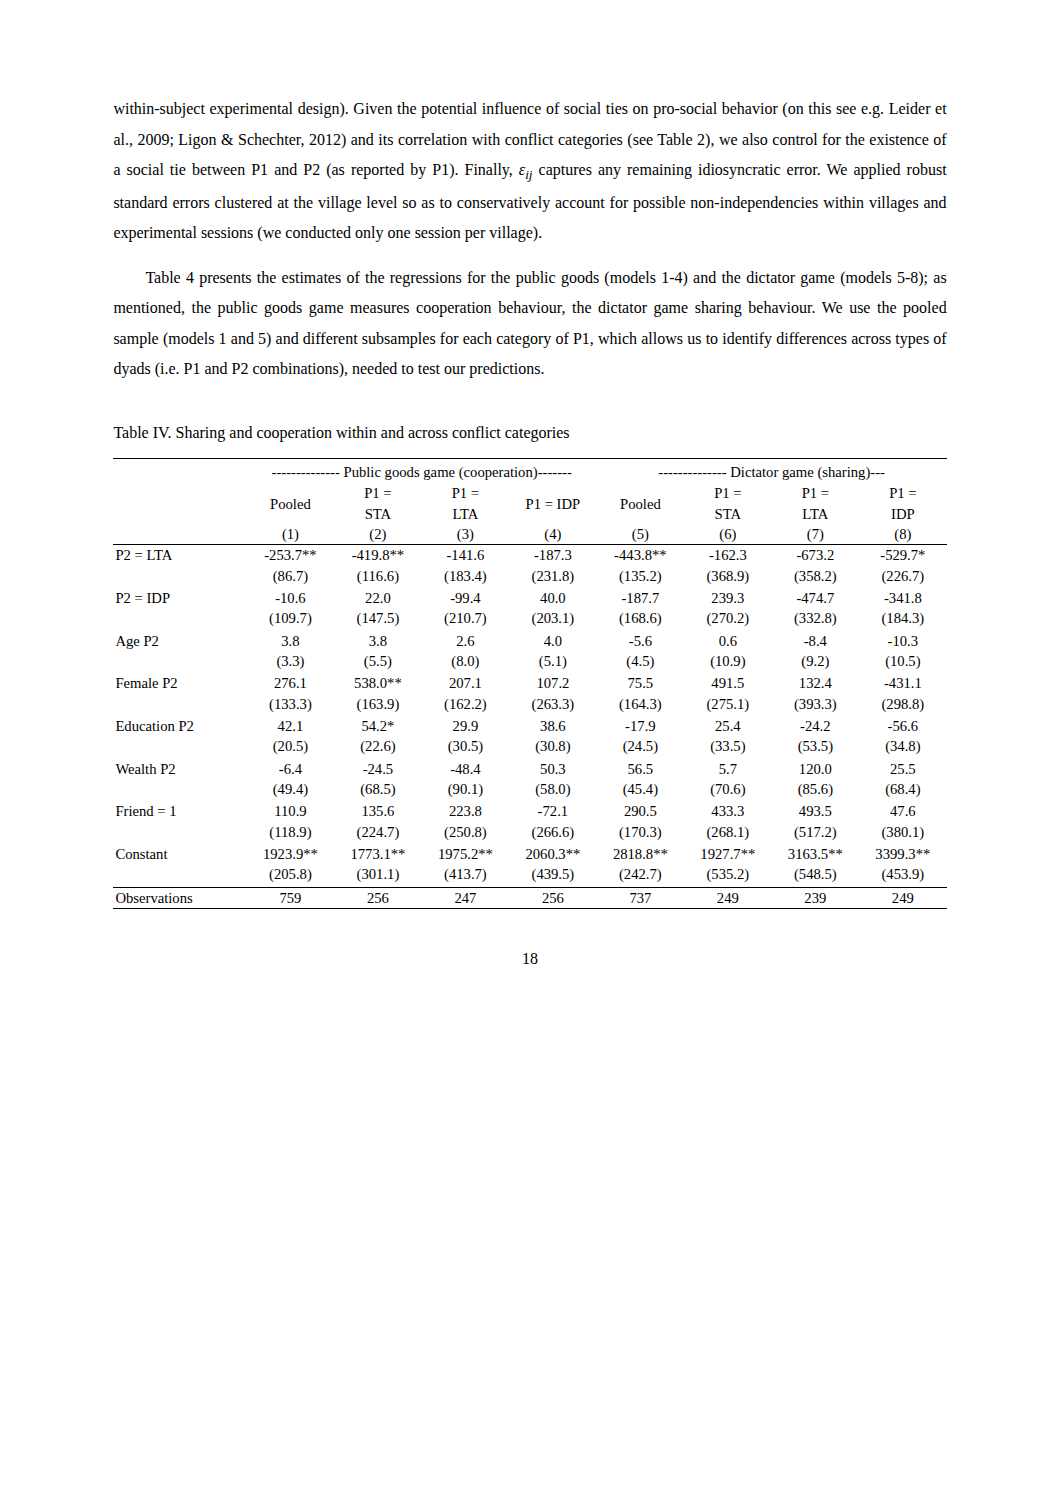within-subject experimental design). Given the potential influence of social ties on pro-social behavior (on this see e.g. Leider et al., 2009; Ligon & Schechter, 2012) and its correlation with conflict categories (see Table 2), we also control for the existence of a social tie between P1 and P2 (as reported by P1). Finally, εij captures any remaining idiosyncratic error. We applied robust standard errors clustered at the village level so as to conservatively account for possible non-independencies within villages and experimental sessions (we conducted only one session per village).
Table 4 presents the estimates of the regressions for the public goods (models 1-4) and the dictator game (models 5-8); as mentioned, the public goods game measures cooperation behaviour, the dictator game sharing behaviour. We use the pooled sample (models 1 and 5) and different subsamples for each category of P1, which allows us to identify differences across types of dyads (i.e. P1 and P2 combinations), needed to test our predictions.
Table IV. Sharing and cooperation within and across conflict categories
| | -------------- Public goods game (cooperation)------- | -------------- Dictator game (sharing)--- |
| | Pooled | P1 = | P1 = | P1 = IDP | Pooled | P1 = | P1 = | P1 = |
| | STA | LTA | STA | LTA | IDP |
| | (1) | (2) | (3) | (4) | (5) | (6) | (7) | (8) |
| P2 = LTA | -253.7** | -419.8** | -141.6 | -187.3 | -443.8** | -162.3 | -673.2 | -529.7* |
| | (86.7) | (116.6) | (183.4) | (231.8) | (135.2) | (368.9) | (358.2) | (226.7) |
| P2 = IDP | -10.6 | 22.0 | -99.4 | 40.0 | -187.7 | 239.3 | -474.7 | -341.8 |
| | (109.7) | (147.5) | (210.7) | (203.1) | (168.6) | (270.2) | (332.8) | (184.3) |
| Age P2 | 3.8 | 3.8 | 2.6 | 4.0 | -5.6 | 0.6 | -8.4 | -10.3 |
| | (3.3) | (5.5) | (8.0) | (5.1) | (4.5) | (10.9) | (9.2) | (10.5) |
| Female P2 | 276.1 | 538.0** | 207.1 | 107.2 | 75.5 | 491.5 | 132.4 | -431.1 |
| | (133.3) | (163.9) | (162.2) | (263.3) | (164.3) | (275.1) | (393.3) | (298.8) |
| Education P2 | 42.1 | 54.2* | 29.9 | 38.6 | -17.9 | 25.4 | -24.2 | -56.6 |
| | (20.5) | (22.6) | (30.5) | (30.8) | (24.5) | (33.5) | (53.5) | (34.8) |
| Wealth P2 | -6.4 | -24.5 | -48.4 | 50.3 | 56.5 | 5.7 | 120.0 | 25.5 |
| | (49.4) | (68.5) | (90.1) | (58.0) | (45.4) | (70.6) | (85.6) | (68.4) |
| Friend = 1 | 110.9 | 135.6 | 223.8 | -72.1 | 290.5 | 433.3 | 493.5 | 47.6 |
| | (118.9) | (224.7) | (250.8) | (266.6) | (170.3) | (268.1) | (517.2) | (380.1) |
| Constant | 1923.9** | 1773.1** | 1975.2** | 2060.3** | 2818.8** | 1927.7** | 3163.5** | 3399.3** |
| | (205.8) | (301.1) | (413.7) | (439.5) | (242.7) | (535.2) | (548.5) | (453.9) |
| Observations | 759 | 256 | 247 | 256 | 737 | 249 | 239 | 249 |
18